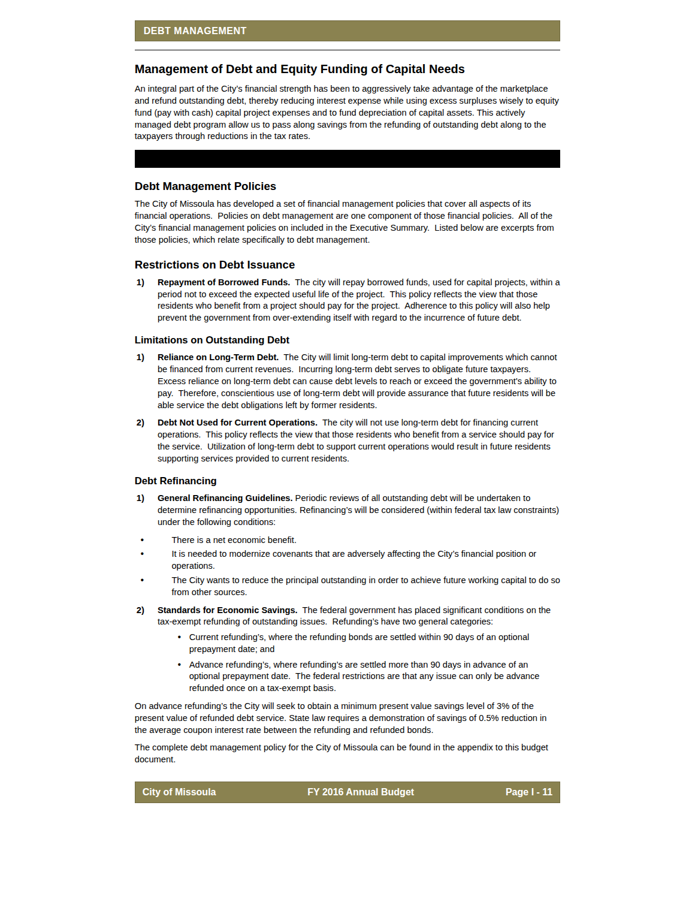DEBT MANAGEMENT
Management of Debt and Equity Funding of Capital Needs
An integral part of the City’s financial strength has been to aggressively take advantage of the marketplace and refund outstanding debt, thereby reducing interest expense while using excess surpluses wisely to equity fund (pay with cash) capital project expenses and to fund depreciation of capital assets. This actively managed debt program allow us to pass along savings from the refunding of outstanding debt along to the taxpayers through reductions in the tax rates.
Debt Management Policies
The City of Missoula has developed a set of financial management policies that cover all aspects of its financial operations. Policies on debt management are one component of those financial policies. All of the City’s financial management policies on included in the Executive Summary. Listed below are excerpts from those policies, which relate specifically to debt management.
Restrictions on Debt Issuance
Repayment of Borrowed Funds. The city will repay borrowed funds, used for capital projects, within a period not to exceed the expected useful life of the project. This policy reflects the view that those residents who benefit from a project should pay for the project. Adherence to this policy will also help prevent the government from over-extending itself with regard to the incurrence of future debt.
Limitations on Outstanding Debt
Reliance on Long-Term Debt. The City will limit long-term debt to capital improvements which cannot be financed from current revenues. Incurring long-term debt serves to obligate future taxpayers. Excess reliance on long-term debt can cause debt levels to reach or exceed the government's ability to pay. Therefore, conscientious use of long-term debt will provide assurance that future residents will be able service the debt obligations left by former residents.
Debt Not Used for Current Operations. The city will not use long-term debt for financing current operations. This policy reflects the view that those residents who benefit from a service should pay for the service. Utilization of long-term debt to support current operations would result in future residents supporting services provided to current residents.
Debt Refinancing
General Refinancing Guidelines. Periodic reviews of all outstanding debt will be undertaken to determine refinancing opportunities. Refinancing’s will be considered (within federal tax law constraints) under the following conditions:
There is a net economic benefit.
It is needed to modernize covenants that are adversely affecting the City’s financial position or operations.
The City wants to reduce the principal outstanding in order to achieve future working capital to do so from other sources.
Standards for Economic Savings. The federal government has placed significant conditions on the tax-exempt refunding of outstanding issues. Refunding’s have two general categories:
Current refunding’s, where the refunding bonds are settled within 90 days of an optional prepayment date; and
Advance refunding’s, where refunding’s are settled more than 90 days in advance of an optional prepayment date. The federal restrictions are that any issue can only be advance refunded once on a tax-exempt basis.
On advance refunding’s the City will seek to obtain a minimum present value savings level of 3% of the present value of refunded debt service. State law requires a demonstration of savings of 0.5% reduction in the average coupon interest rate between the refunding and refunded bonds.
The complete debt management policy for the City of Missoula can be found in the appendix to this budget document.
City of Missoula
FY 2016 Annual Budget
Page I - 11